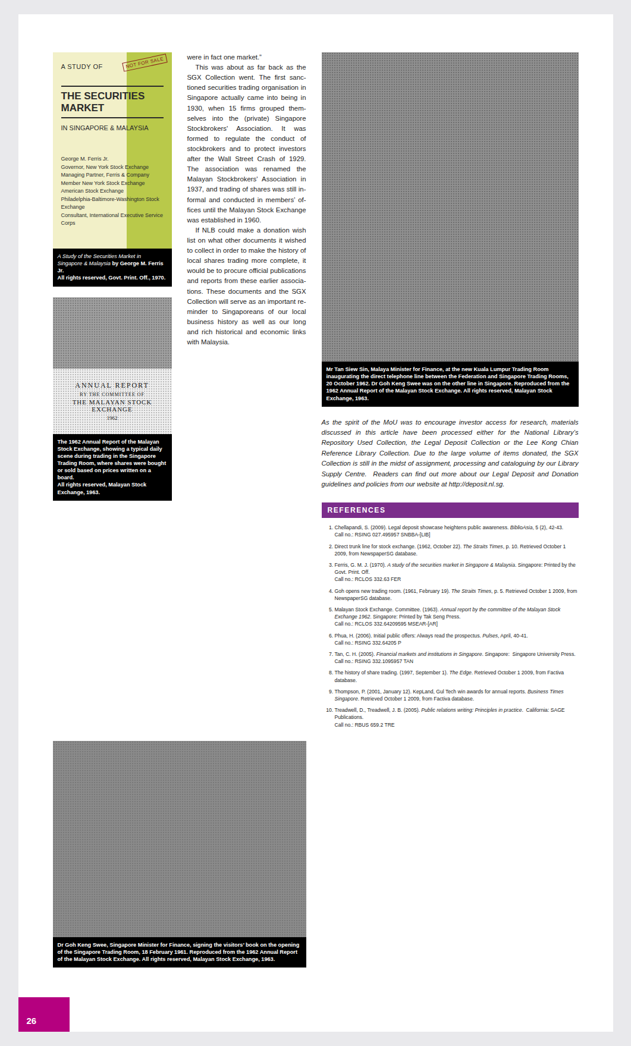A STUDY OF
THE SECURITIES MARKET
IN SINGAPORE & MALAYSIA
George M. Ferris Jr.
Governor, New York Stock Exchange
Managing Partner, Ferris & Company
Member New York Stock Exchange
American Stock Exchange
Philadelphia-Baltimore-Washington Stock Exchange
Consultant, International Executive Service Corps
NOT FOR SALE
A Study of the Securities Market in Singapore & Malaysia by George M. Ferris Jr.
All rights reserved, Govt. Print. Off., 1970.
ANNUAL REPORT
BY THE COMMITTEE OF
THE MALAYAN STOCK EXCHANGE
1962
The 1962 Annual Report of the Malayan Stock Exchange, showing a typical daily scene during trading in the Singapore Trading Room, where shares were bought or sold based on prices written on a board.
All rights reserved, Malayan Stock Exchange, 1963.
were in fact one market.”
This was about as far back as the SGX Collection went. The first sanctioned securities trading organisation in Singapore actually came into being in 1930, when 15 firms grouped themselves into the (private) Singapore Stockbrokers' Association. It was formed to regulate the conduct of stockbrokers and to protect investors after the Wall Street Crash of 1929. The association was renamed the Malayan Stockbrokers' Association in 1937, and trading of shares was still informal and conducted in members’ offices until the Malayan Stock Exchange was established in 1960.
If NLB could make a donation wish list on what other documents it wished to collect in order to make the history of local shares trading more complete, it would be to procure official publications and reports from these earlier associations. These documents and the SGX Collection will serve as an important reminder to Singaporeans of our local business history as well as our long and rich historical and economic links with Malaysia.
Mr Tan Siew Sin, Malaya Minister for Finance, at the new Kuala Lumpur Trading Room inaugurating the direct telephone line between the Federation and Singapore Trading Rooms, 20 October 1962. Dr Goh Keng Swee was on the other line in Singapore. Reproduced from the 1962 Annual Report of the Malayan Stock Exchange. All rights reserved, Malayan Stock Exchange, 1963.
As the spirit of the MoU was to encourage investor access for research, materials discussed in this article have been processed either for the National Library’s Repository Used Collection, the Legal Deposit Collection or the Lee Kong Chian Reference Library Collection. Due to the large volume of items donated, the SGX Collection is still in the midst of assignment, processing and cataloguing by our Library Supply Centre. Readers can find out more about our Legal Deposit and Donation guidelines and policies from our website at http://deposit.nl.sg.
REFERENCES
Chellapandi, S. (2009). Legal deposit showcase heightens public awareness. BiblioAsia, 5 (2), 42-43.
Call no.: RSING 027.495957 SNBBA-[LIB]
Direct trunk line for stock exchange. (1962, October 22). The Straits Times, p. 10. Retrieved October 1 2009, from NewspaperSG database.
Ferris, G. M. J. (1970). A study of the securities market in Singapore & Malaysia. Singapore: Printed by the Govt. Print. Off.
Call no.: RCLOS 332.63 FER
Goh opens new trading room. (1961, February 19). The Straits Times, p. 5. Retrieved October 1 2009, from NewspaperSG database.
Malayan Stock Exchange. Committee. (1963). Annual report by the committee of the Malayan Stock Exchange 1962. Singapore: Printed by Tak Seng Press.
Call no.: RCLOS 332.64209595 MSEAR-[AR]
Phua, H. (2006). Initial public offers: Always read the prospectus. Pulses, April, 40-41.
Call no.: RSING 332.64205 P
Tan, C. H. (2005). Financial markets and institutions in Singapore. Singapore: Singapore University Press.
Call no.: RSING 332.1095957 TAN
The history of share trading. (1997, September 1). The Edge. Retrieved October 1 2009, from Factiva database.
Thompson, P. (2001, January 12). KepLand, Gul Tech win awards for annual reports. Business Times Singapore. Retrieved October 1 2009, from Factiva database.
Treadwell, D., Treadwell, J. B. (2005). Public relations writing: Principles in practice. California: SAGE Publications.
Call no.: RBUS 659.2 TRE
Dr Goh Keng Swee, Singapore Minister for Finance, signing the visitors’ book on the opening of the Singapore Trading Room, 18 February 1961. Reproduced from the 1962 Annual Report of the Malayan Stock Exchange. All rights reserved, Malayan Stock Exchange, 1963.
26